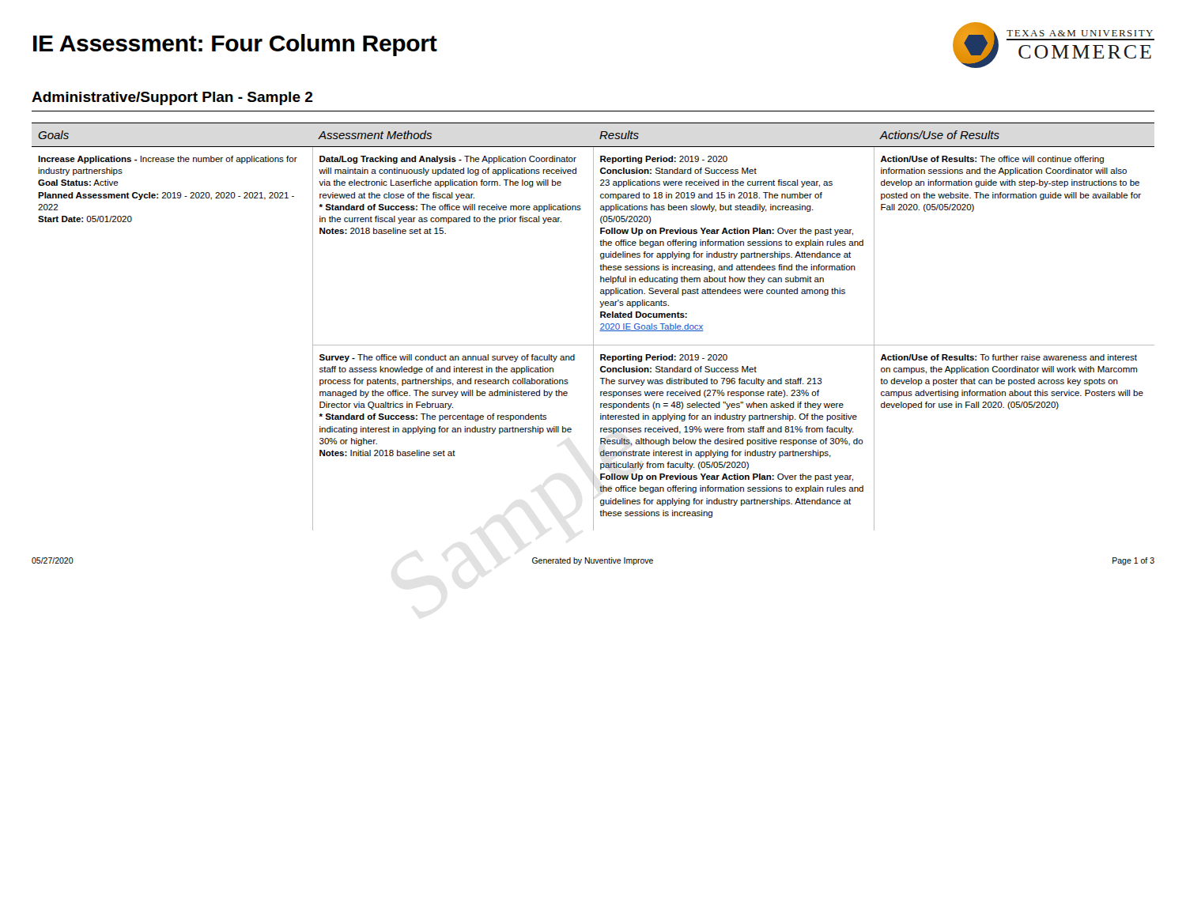IE Assessment: Four Column Report
TEXAS A&M UNIVERSITY COMMERCE
Administrative/Support Plan - Sample 2
Sample
| Goals | Assessment Methods | Results | Actions/Use of Results |
| --- | --- | --- | --- |
| Increase Applications - Increase the number of applications for industry partnerships Goal Status: Active Planned Assessment Cycle: 2019 - 2020, 2020 - 2021, 2021 - 2022 Start Date: 05/01/2020 | Data/Log Tracking and Analysis - The Application Coordinator will maintain a continuously updated log of applications received via the electronic Laserfiche application form. The log will be reviewed at the close of the fiscal year. * Standard of Success: The office will receive more applications in the current fiscal year as compared to the prior fiscal year. Notes: 2018 baseline set at 15. | Reporting Period: 2019 - 2020 Conclusion: Standard of Success Met 23 applications were received in the current fiscal year, as compared to 18 in 2019 and 15 in 2018. The number of applications has been slowly, but steadily, increasing. (05/05/2020) Follow Up on Previous Year Action Plan: Over the past year, the office began offering information sessions to explain rules and guidelines for applying for industry partnerships. Attendance at these sessions is increasing, and attendees find the information helpful in educating them about how they can submit an application. Several past attendees were counted among this year's applicants. Related Documents: 2020 IE Goals Table.docx | Action/Use of Results: The office will continue offering information sessions and the Application Coordinator will also develop an information guide with step-by-step instructions to be posted on the website. The information guide will be available for Fall 2020. (05/05/2020) |
| Survey - The office will conduct an annual survey of faculty and staff to assess knowledge of and interest in the application process for patents, partnerships, and research collaborations managed by the office. The survey will be administered by the Director via Qualtrics in February. * Standard of Success: The percentage of respondents indicating interest in applying for an industry partnership will be 30% or higher. Notes: Initial 2018 baseline set at | Reporting Period: 2019 - 2020 Conclusion: Standard of Success Met The survey was distributed to 796 faculty and staff. 213 responses were received (27% response rate). 23% of respondents (n = 48) selected "yes" when asked if they were interested in applying for an industry partnership. Of the positive responses received, 19% were from staff and 81% from faculty. Results, although below the desired positive response of 30%, do demonstrate interest in applying for industry partnerships, particularly from faculty. (05/05/2020) Follow Up on Previous Year Action Plan: Over the past year, the office began offering information sessions to explain rules and guidelines for applying for industry partnerships. Attendance at these sessions is increasing | Action/Use of Results: To further raise awareness and interest on campus, the Application Coordinator will work with Marcomm to develop a poster that can be posted across key spots on campus advertising information about this service. Posters will be developed for use in Fall 2020. (05/05/2020) |
05/27/2020
Generated by Nuventive Improve
Page 1 of 3